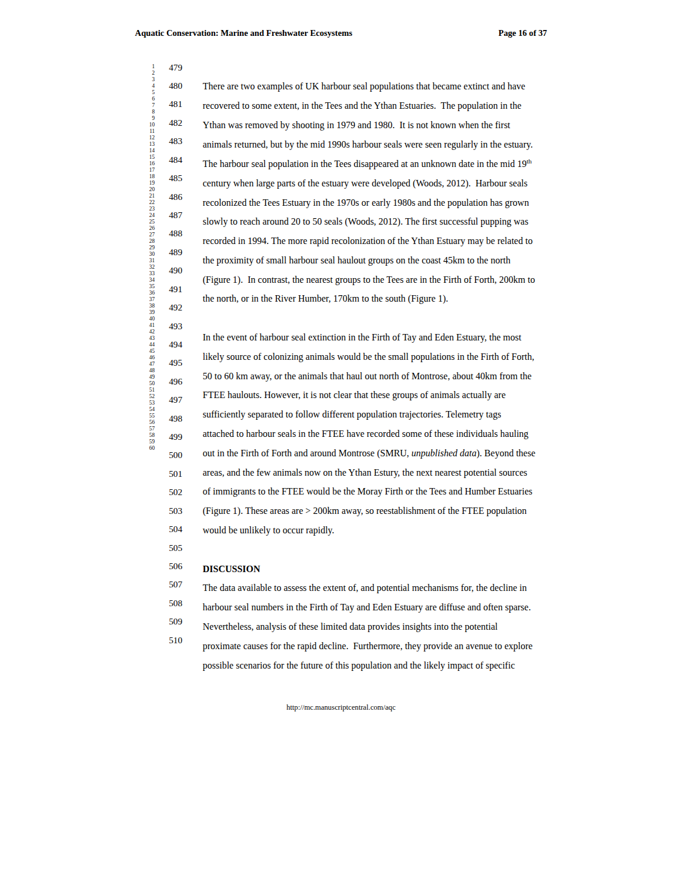Aquatic Conservation: Marine and Freshwater Ecosystems
Page 16 of 37
1
2
3
4
5
6
7
8
9
10
11
12
13
14
15
16
17
18
19
20
21
22
23
24
25
26
27
28
29
30
31
32
33
34
35
36
37
38
39
40
41
42
43
44
45
46
47
48
49
50
51
52
53
54
55
56
57
58
59
60
479
480
481
482
483
484
485
486
487
488
489
490
491
492
493
494
495
496
497
498
499
500
501
502
503
504
505
506
507
508
509
510
There are two examples of UK harbour seal populations that became extinct and have
recovered to some extent, in the Tees and the Ythan Estuaries. The population in the
Ythan was removed by shooting in 1979 and 1980. It is not known when the first
animals returned, but by the mid 1990s harbour seals were seen regularly in the estuary.
The harbour seal population in the Tees disappeared at an unknown date in the mid 19th
century when large parts of the estuary were developed (Woods, 2012). Harbour seals
recolonized the Tees Estuary in the 1970s or early 1980s and the population has grown
slowly to reach around 20 to 50 seals (Woods, 2012). The first successful pupping was
recorded in 1994. The more rapid recolonization of the Ythan Estuary may be related to
the proximity of small harbour seal haulout groups on the coast 45km to the north
(Figure 1). In contrast, the nearest groups to the Tees are in the Firth of Forth, 200km to
the north, or in the River Humber, 170km to the south (Figure 1).
In the event of harbour seal extinction in the Firth of Tay and Eden Estuary, the most
likely source of colonizing animals would be the small populations in the Firth of Forth,
50 to 60 km away, or the animals that haul out north of Montrose, about 40km from the
FTEE haulouts. However, it is not clear that these groups of animals actually are
sufficiently separated to follow different population trajectories. Telemetry tags
attached to harbour seals in the FTEE have recorded some of these individuals hauling
out in the Firth of Forth and around Montrose (SMRU, unpublished data). Beyond these
areas, and the few animals now on the Ythan Estury, the next nearest potential sources
of immigrants to the FTEE would be the Moray Firth or the Tees and Humber Estuaries
(Figure 1). These areas are > 200km away, so reestablishment of the FTEE population
would be unlikely to occur rapidly.
DISCUSSION
The data available to assess the extent of, and potential mechanisms for, the decline in
harbour seal numbers in the Firth of Tay and Eden Estuary are diffuse and often sparse.
Nevertheless, analysis of these limited data provides insights into the potential
proximate causes for the rapid decline. Furthermore, they provide an avenue to explore
possible scenarios for the future of this population and the likely impact of specific
http://mc.manuscriptcentral.com/aqc